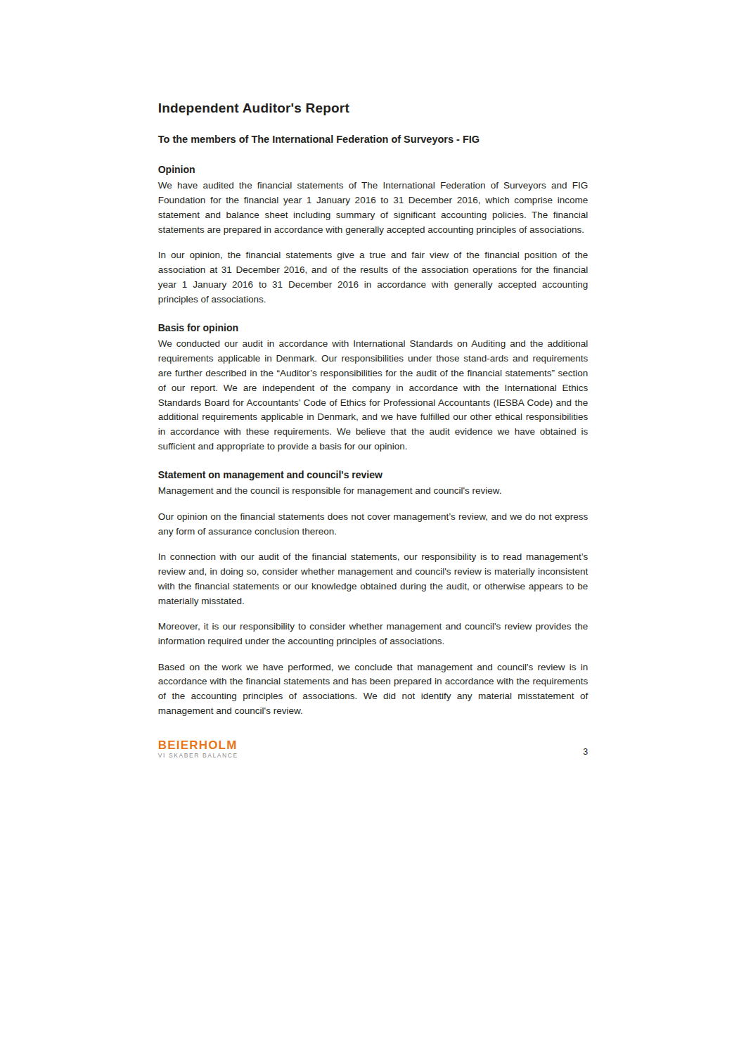Independent Auditor's Report
To the members of The International Federation of Surveyors - FIG
Opinion
We have audited the financial statements of The International Federation of Surveyors and FIG Foundation for the financial year 1 January 2016 to 31 December 2016, which comprise income statement and balance sheet including summary of significant accounting policies. The financial statements are prepared in accordance with generally accepted accounting principles of associations.
In our opinion, the financial statements give a true and fair view of the financial position of the association at 31 December 2016, and of the results of the association operations for the financial year 1 January 2016 to 31 December 2016 in accordance with generally accepted accounting principles of associations.
Basis for opinion
We conducted our audit in accordance with International Standards on Auditing and the additional requirements applicable in Denmark. Our responsibilities under those stand-ards and requirements are further described in the “Auditor’s responsibilities for the audit of the financial statements” section of our report. We are independent of the company in accordance with the International Ethics Standards Board for Accountants’ Code of Ethics for Professional Accountants (IESBA Code) and the additional requirements applicable in Denmark, and we have fulfilled our other ethical responsibilities in accordance with these requirements. We believe that the audit evidence we have obtained is sufficient and appropriate to provide a basis for our opinion.
Statement on management and council's review
Management and the council is responsible for management and council's review.
Our opinion on the financial statements does not cover management’s review, and we do not express any form of assurance conclusion thereon.
In connection with our audit of the financial statements, our responsibility is to read management’s review and, in doing so, consider whether management and council's review is materially inconsistent with the financial statements or our knowledge obtained during the audit, or otherwise appears to be materially misstated.
Moreover, it is our responsibility to consider whether management and council's review provides the information required under the accounting principles of associations.
Based on the work we have performed, we conclude that management and council's review is in accordance with the financial statements and has been prepared in accordance with the requirements of the accounting principles of associations. We did not identify any material misstatement of management and council's review.
BEIERHOLM
VI SKABER BALANCE
3